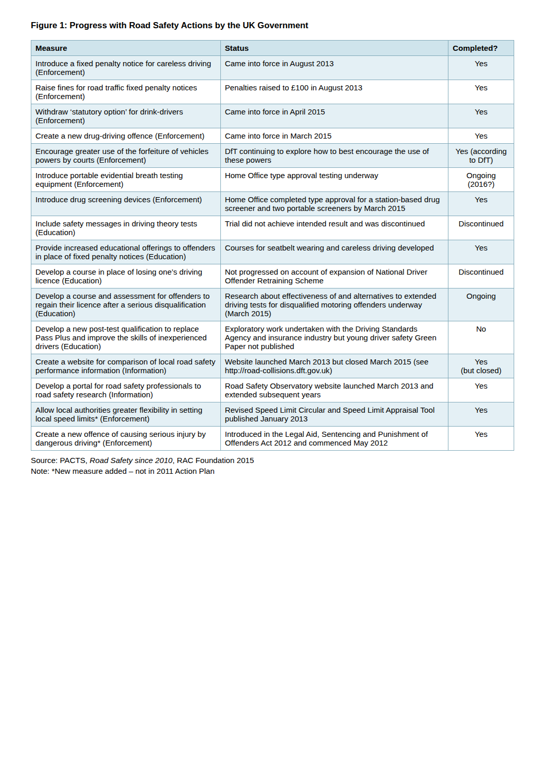Figure 1: Progress with Road Safety Actions by the UK Government
| Measure | Status | Completed? |
| --- | --- | --- |
| Introduce a fixed penalty notice for careless driving (Enforcement) | Came into force in August 2013 | Yes |
| Raise fines for road traffic fixed penalty notices (Enforcement) | Penalties raised to £100 in August 2013 | Yes |
| Withdraw ‘statutory option’ for drink-drivers (Enforcement) | Came into force in April 2015 | Yes |
| Create a new drug-driving offence (Enforcement) | Came into force in March 2015 | Yes |
| Encourage greater use of the forfeiture of vehicles powers by courts (Enforcement) | DfT continuing to explore how to best encourage the use of these powers | Yes (according to DfT) |
| Introduce portable evidential breath testing equipment (Enforcement) | Home Office type approval testing underway | Ongoing (2016?) |
| Introduce drug screening devices (Enforcement) | Home Office completed type approval for a station-based drug screener and two portable screeners by March 2015 | Yes |
| Include safety messages in driving theory tests (Education) | Trial did not achieve intended result and was discontinued | Discontinued |
| Provide increased educational offerings to offenders in place of fixed penalty notices (Education) | Courses for seatbelt wearing and careless driving developed | Yes |
| Develop a course in place of losing one’s driving licence (Education) | Not progressed on account of expansion of National Driver Offender Retraining Scheme | Discontinued |
| Develop a course and assessment for offenders to regain their licence after a serious disqualification (Education) | Research about effectiveness of and alternatives to extended driving tests for disqualified motoring offenders underway (March 2015) | Ongoing |
| Develop a new post-test qualification to replace Pass Plus and improve the skills of inexperienced drivers (Education) | Exploratory work undertaken with the Driving Standards Agency and insurance industry but young driver safety Green Paper not published | No |
| Create a website for comparison of local road safety performance information (Information) | Website launched March 2013 but closed March 2015 (see http://road-collisions.dft.gov.uk) | Yes (but closed) |
| Develop a portal for road safety professionals to road safety research (Information) | Road Safety Observatory website launched March 2013 and extended subsequent years | Yes |
| Allow local authorities greater flexibility in setting local speed limits* (Enforcement) | Revised Speed Limit Circular and Speed Limit Appraisal Tool published January 2013 | Yes |
| Create a new offence of causing serious injury by dangerous driving* (Enforcement) | Introduced in the Legal Aid, Sentencing and Punishment of Offenders Act 2012 and commenced May 2012 | Yes |
Source: PACTS, Road Safety since 2010, RAC Foundation 2015
Note: *New measure added – not in 2011 Action Plan